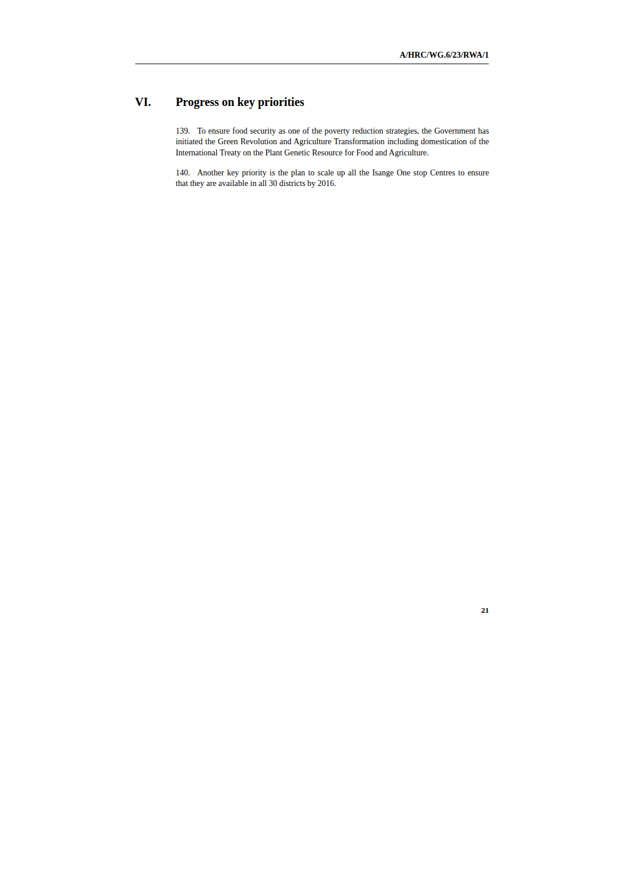A/HRC/WG.6/23/RWA/1
VI. Progress on key priorities
139. To ensure food security as one of the poverty reduction strategies, the Government has initiated the Green Revolution and Agriculture Transformation including domestication of the International Treaty on the Plant Genetic Resource for Food and Agriculture.
140. Another key priority is the plan to scale up all the Isange One stop Centres to ensure that they are available in all 30 districts by 2016.
21